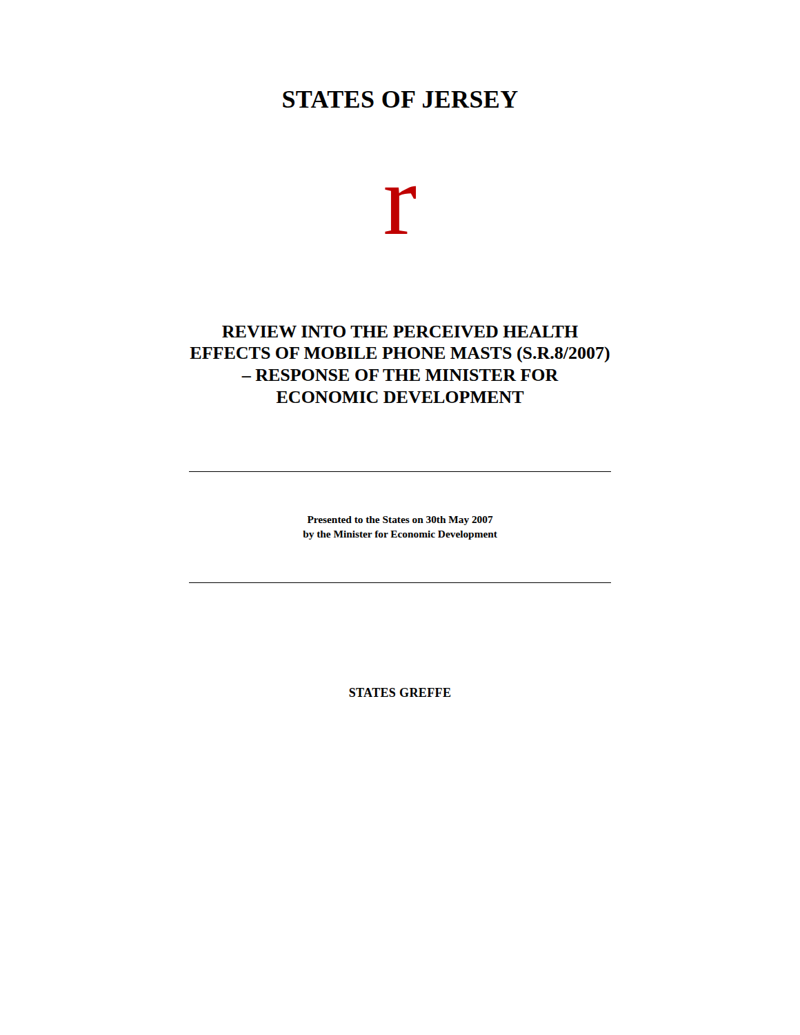STATES OF JERSEY
r
Review into the perceived health effects of mobile phone masts (S.R.8/2007) – response of the Minister for Economic Development
Presented to the States on 30th May 2007
by the Minister for Economic Development
STATES GREFFE